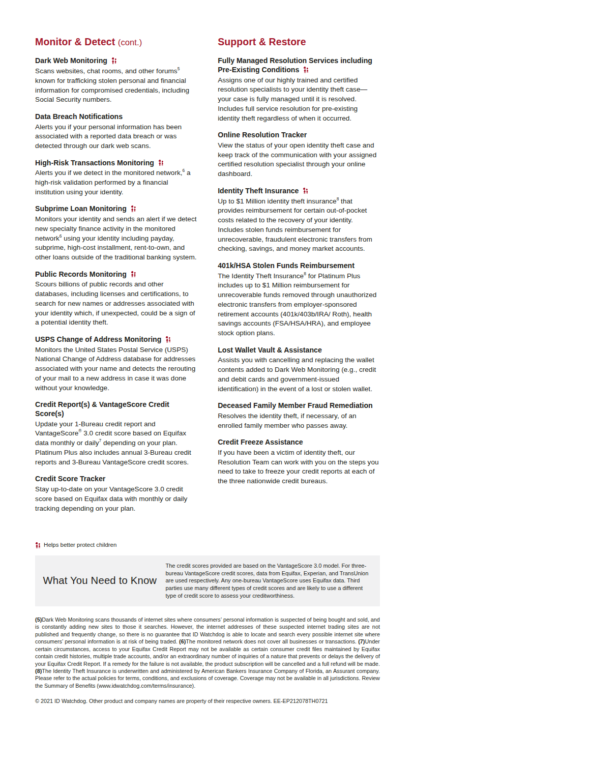Monitor & Detect (cont.)
Dark Web Monitoring
Scans websites, chat rooms, and other forums5 known for trafficking stolen personal and financial information for compromised credentials, including Social Security numbers.
Data Breach Notifications
Alerts you if your personal information has been associated with a reported data breach or was detected through our dark web scans.
High-Risk Transactions Monitoring
Alerts you if we detect in the monitored network,6 a high-risk validation performed by a financial institution using your identity.
Subprime Loan Monitoring
Monitors your identity and sends an alert if we detect new specialty finance activity in the monitored network6 using your identity including payday, subprime, high-cost installment, rent-to-own, and other loans outside of the traditional banking system.
Public Records Monitoring
Scours billions of public records and other databases, including licenses and certifications, to search for new names or addresses associated with your identity which, if unexpected, could be a sign of a potential identity theft.
USPS Change of Address Monitoring
Monitors the United States Postal Service (USPS) National Change of Address database for addresses associated with your name and detects the rerouting of your mail to a new address in case it was done without your knowledge.
Credit Report(s) & VantageScore Credit Score(s)
Update your 1-Bureau credit report and VantageScore® 3.0 credit score based on Equifax data monthly or daily7 depending on your plan. Platinum Plus also includes annual 3-Bureau credit reports and 3-Bureau VantageScore credit scores.
Credit Score Tracker
Stay up-to-date on your VantageScore 3.0 credit score based on Equifax data with monthly or daily tracking depending on your plan.
Support & Restore
Fully Managed Resolution Services including
Pre-Existing Conditions
Assigns one of our highly trained and certified resolution specialists to your identity theft case—your case is fully managed until it is resolved. Includes full service resolution for pre-existing identity theft regardless of when it occurred.
Online Resolution Tracker
View the status of your open identity theft case and keep track of the communication with your assigned certified resolution specialist through your online dashboard.
Identity Theft Insurance
Up to $1 Million identity theft insurance8 that provides reimbursement for certain out-of-pocket costs related to the recovery of your identity. Includes stolen funds reimbursement for unrecoverable, fraudulent electronic transfers from checking, savings, and money market accounts.
401k/HSA Stolen Funds Reimbursement
The Identity Theft Insurance8 for Platinum Plus includes up to $1 Million reimbursement for unrecoverable funds removed through unauthorized electronic transfers from employer-sponsored retirement accounts (401k/403b/IRA/ Roth), health savings accounts (FSA/HSA/HRA), and employee stock option plans.
Lost Wallet Vault & Assistance
Assists you with cancelling and replacing the wallet contents added to Dark Web Monitoring (e.g., credit and debit cards and government-issued identification) in the event of a lost or stolen wallet.
Deceased Family Member Fraud Remediation
Resolves the identity theft, if necessary, of an enrolled family member who passes away.
Credit Freeze Assistance
If you have been a victim of identity theft, our Resolution Team can work with you on the steps you need to take to freeze your credit reports at each of the three nationwide credit bureaus.
Helps better protect children
What You Need to Know
The credit scores provided are based on the VantageScore 3.0 model. For three-bureau VantageScore credit scores, data from Equifax, Experian, and TransUnion are used respectively. Any one-bureau VantageScore uses Equifax data. Third parties use many different types of credit scores and are likely to use a different type of credit score to assess your creditworthiness.
(5) Dark Web Monitoring scans thousands of internet sites where consumers’ personal information is suspected of being bought and sold, and is constantly adding new sites to those it searches. However, the internet addresses of these suspected internet trading sites are not published and frequently change, so there is no guarantee that ID Watchdog is able to locate and search every possible internet site where consumers’ personal information is at risk of being traded. (6) The monitored network does not cover all businesses or transactions. (7) Under certain circumstances, access to your Equifax Credit Report may not be available as certain consumer credit files maintained by Equifax contain credit histories, multiple trade accounts, and/or an extraordinary number of inquiries of a nature that prevents or delays the delivery of your Equifax Credit Report. If a remedy for the failure is not available, the product subscription will be cancelled and a full refund will be made. (8) The Identity Theft Insurance is underwritten and administered by American Bankers Insurance Company of Florida, an Assurant company. Please refer to the actual policies for terms, conditions, and exclusions of coverage. Coverage may not be available in all jurisdictions. Review the Summary of Benefits (www.idwatchdog.com/terms/insurance).
© 2021 ID Watchdog. Other product and company names are property of their respective owners. EE-EP212078TH0721